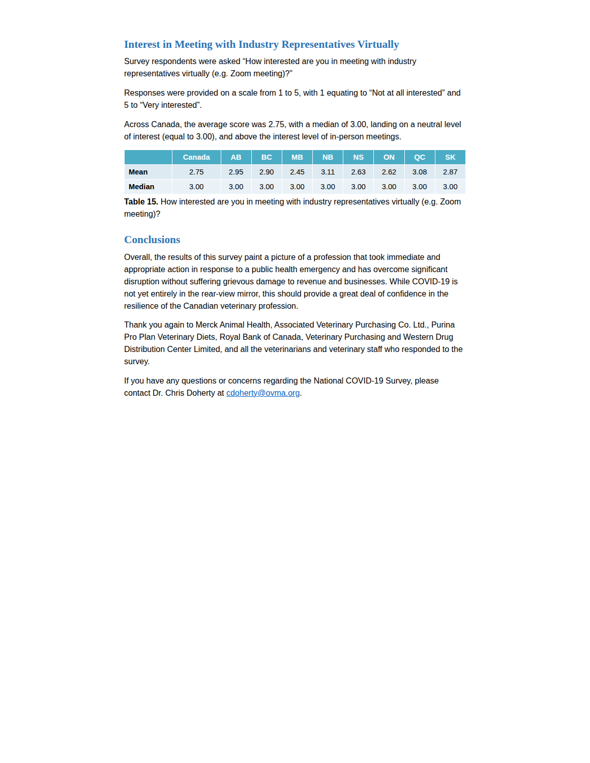Interest in Meeting with Industry Representatives Virtually
Survey respondents were asked “How interested are you in meeting with industry representatives virtually (e.g. Zoom meeting)?”
Responses were provided on a scale from 1 to 5, with 1 equating to “Not at all interested” and 5 to “Very interested”.
Across Canada, the average score was 2.75, with a median of 3.00, landing on a neutral level of interest (equal to 3.00), and above the interest level of in-person meetings.
| | Canada | AB | BC | MB | NB | NS | ON | QC | SK |
| --- | --- | --- | --- | --- | --- | --- | --- | --- | --- |
| Mean | 2.75 | 2.95 | 2.90 | 2.45 | 3.11 | 2.63 | 2.62 | 3.08 | 2.87 |
| Median | 3.00 | 3.00 | 3.00 | 3.00 | 3.00 | 3.00 | 3.00 | 3.00 | 3.00 |
Table 15. How interested are you in meeting with industry representatives virtually (e.g. Zoom meeting)?
Conclusions
Overall, the results of this survey paint a picture of a profession that took immediate and appropriate action in response to a public health emergency and has overcome significant disruption without suffering grievous damage to revenue and businesses. While COVID-19 is not yet entirely in the rear-view mirror, this should provide a great deal of confidence in the resilience of the Canadian veterinary profession.
Thank you again to Merck Animal Health, Associated Veterinary Purchasing Co. Ltd., Purina Pro Plan Veterinary Diets, Royal Bank of Canada, Veterinary Purchasing and Western Drug Distribution Center Limited, and all the veterinarians and veterinary staff who responded to the survey.
If you have any questions or concerns regarding the National COVID-19 Survey, please contact Dr. Chris Doherty at cdoherty@ovma.org.